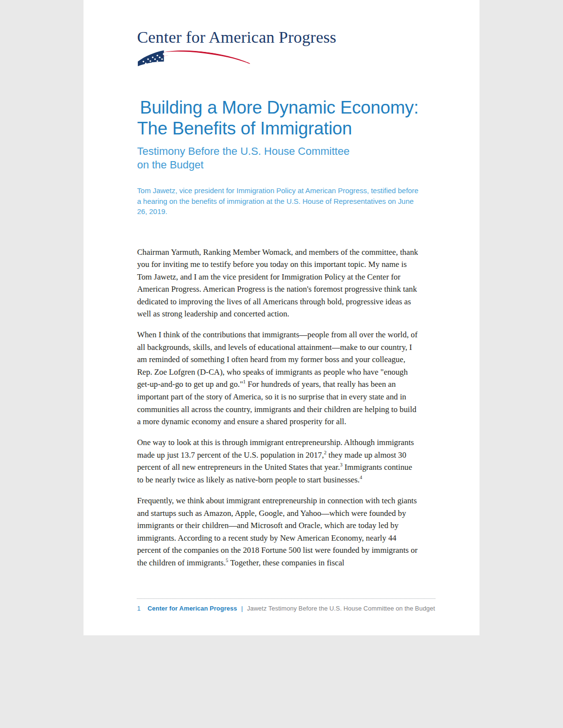Center for American Progress
Building a More Dynamic Economy: The Benefits of Immigration
Testimony Before the U.S. House Committee
on the Budget
Tom Jawetz, vice president for Immigration Policy at American Progress, testified before a hearing on the benefits of immigration at the U.S. House of Representatives on June 26, 2019.
Chairman Yarmuth, Ranking Member Womack, and members of the committee, thank you for inviting me to testify before you today on this important topic. My name is Tom Jawetz, and I am the vice president for Immigration Policy at the Center for American Progress. American Progress is the nation's foremost progressive think tank dedicated to improving the lives of all Americans through bold, progressive ideas as well as strong leadership and concerted action.
When I think of the contributions that immigrants—people from all over the world, of all backgrounds, skills, and levels of educational attainment—make to our country, I am reminded of something I often heard from my former boss and your colleague, Rep. Zoe Lofgren (D-CA), who speaks of immigrants as people who have "enough get-up-and-go to get up and go."1 For hundreds of years, that really has been an important part of the story of America, so it is no surprise that in every state and in communities all across the country, immigrants and their children are helping to build a more dynamic economy and ensure a shared prosperity for all.
One way to look at this is through immigrant entrepreneurship. Although immigrants made up just 13.7 percent of the U.S. population in 2017,2 they made up almost 30 percent of all new entrepreneurs in the United States that year.3 Immigrants continue to be nearly twice as likely as native-born people to start businesses.4
Frequently, we think about immigrant entrepreneurship in connection with tech giants and startups such as Amazon, Apple, Google, and Yahoo—which were founded by immigrants or their children—and Microsoft and Oracle, which are today led by immigrants. According to a recent study by New American Economy, nearly 44 percent of the companies on the 2018 Fortune 500 list were founded by immigrants or the children of immigrants.5 Together, these companies in fiscal
1 Center for American Progress | Jawetz Testimony Before the U.S. House Committee on the Budget